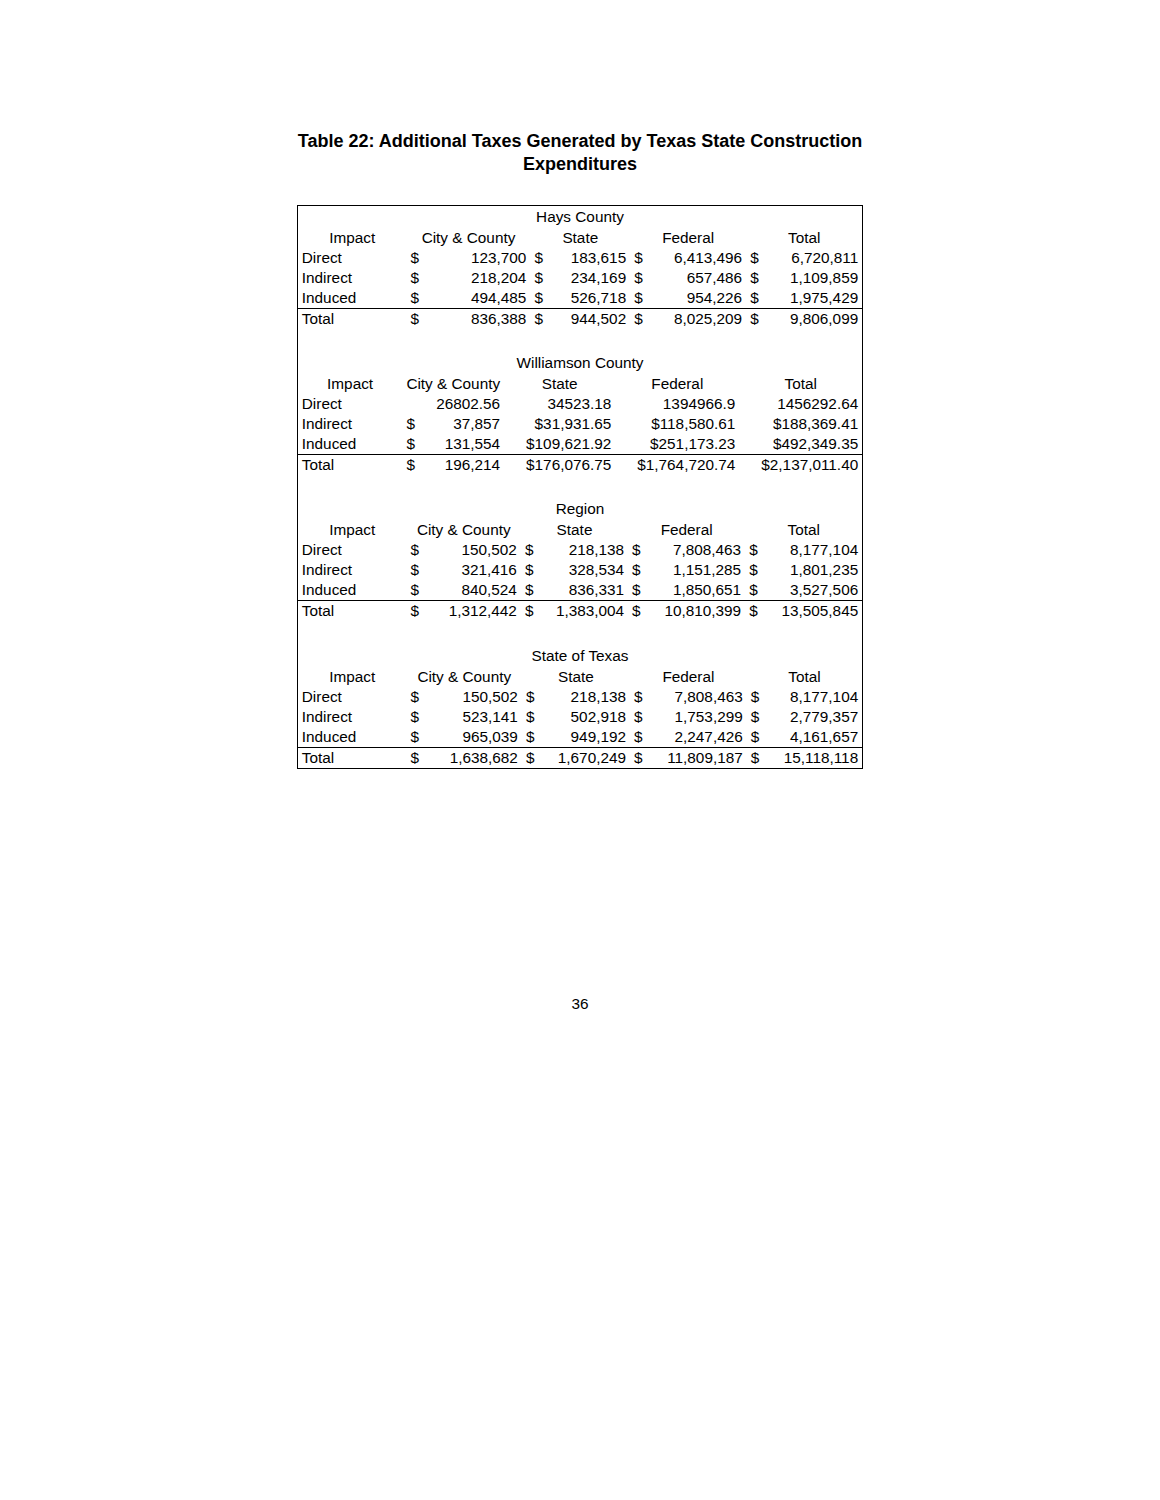Table 22: Additional Taxes Generated by Texas State Construction Expenditures
Hays County
| Impact | City & County | State | Federal | Total |
| --- | --- | --- | --- | --- |
| Direct | $ | 123,700 | $ | 183,615 | $ | 6,413,496 | $ | 6,720,811 |
| Indirect | $ | 218,204 | $ | 234,169 | $ | 657,486 | $ | 1,109,859 |
| Induced | $ | 494,485 | $ | 526,718 | $ | 954,226 | $ | 1,975,429 |
| Total | $ | 836,388 | $ | 944,502 | $ | 8,025,209 | $ | 9,806,099 |
Williamson County
| Impact | City & County | State | Federal | Total |
| --- | --- | --- | --- | --- |
| Direct | | 26802.56 | | 34523.18 | | 1394966.9 | | 1456292.64 |
| Indirect | $ | 37,857 | | $31,931.65 | | $118,580.61 | | $188,369.41 |
| Induced | $ | 131,554 | | $109,621.92 | | $251,173.23 | | $492,349.35 |
| Total | $ | 196,214 | | $176,076.75 | | $1,764,720.74 | | $2,137,011.40 |
Region
| Impact | City & County | State | Federal | Total |
| --- | --- | --- | --- | --- |
| Direct | $ | 150,502 | $ | 218,138 | $ | 7,808,463 | $ | 8,177,104 |
| Indirect | $ | 321,416 | $ | 328,534 | $ | 1,151,285 | $ | 1,801,235 |
| Induced | $ | 840,524 | $ | 836,331 | $ | 1,850,651 | $ | 3,527,506 |
| Total | $ | 1,312,442 | $ | 1,383,004 | $ | 10,810,399 | $ | 13,505,845 |
State of Texas
| Impact | City & County | State | Federal | Total |
| --- | --- | --- | --- | --- |
| Direct | $ | 150,502 | $ | 218,138 | $ | 7,808,463 | $ | 8,177,104 |
| Indirect | $ | 523,141 | $ | 502,918 | $ | 1,753,299 | $ | 2,779,357 |
| Induced | $ | 965,039 | $ | 949,192 | $ | 2,247,426 | $ | 4,161,657 |
| Total | $ | 1,638,682 | $ | 1,670,249 | $ | 11,809,187 | $ | 15,118,118 |
36